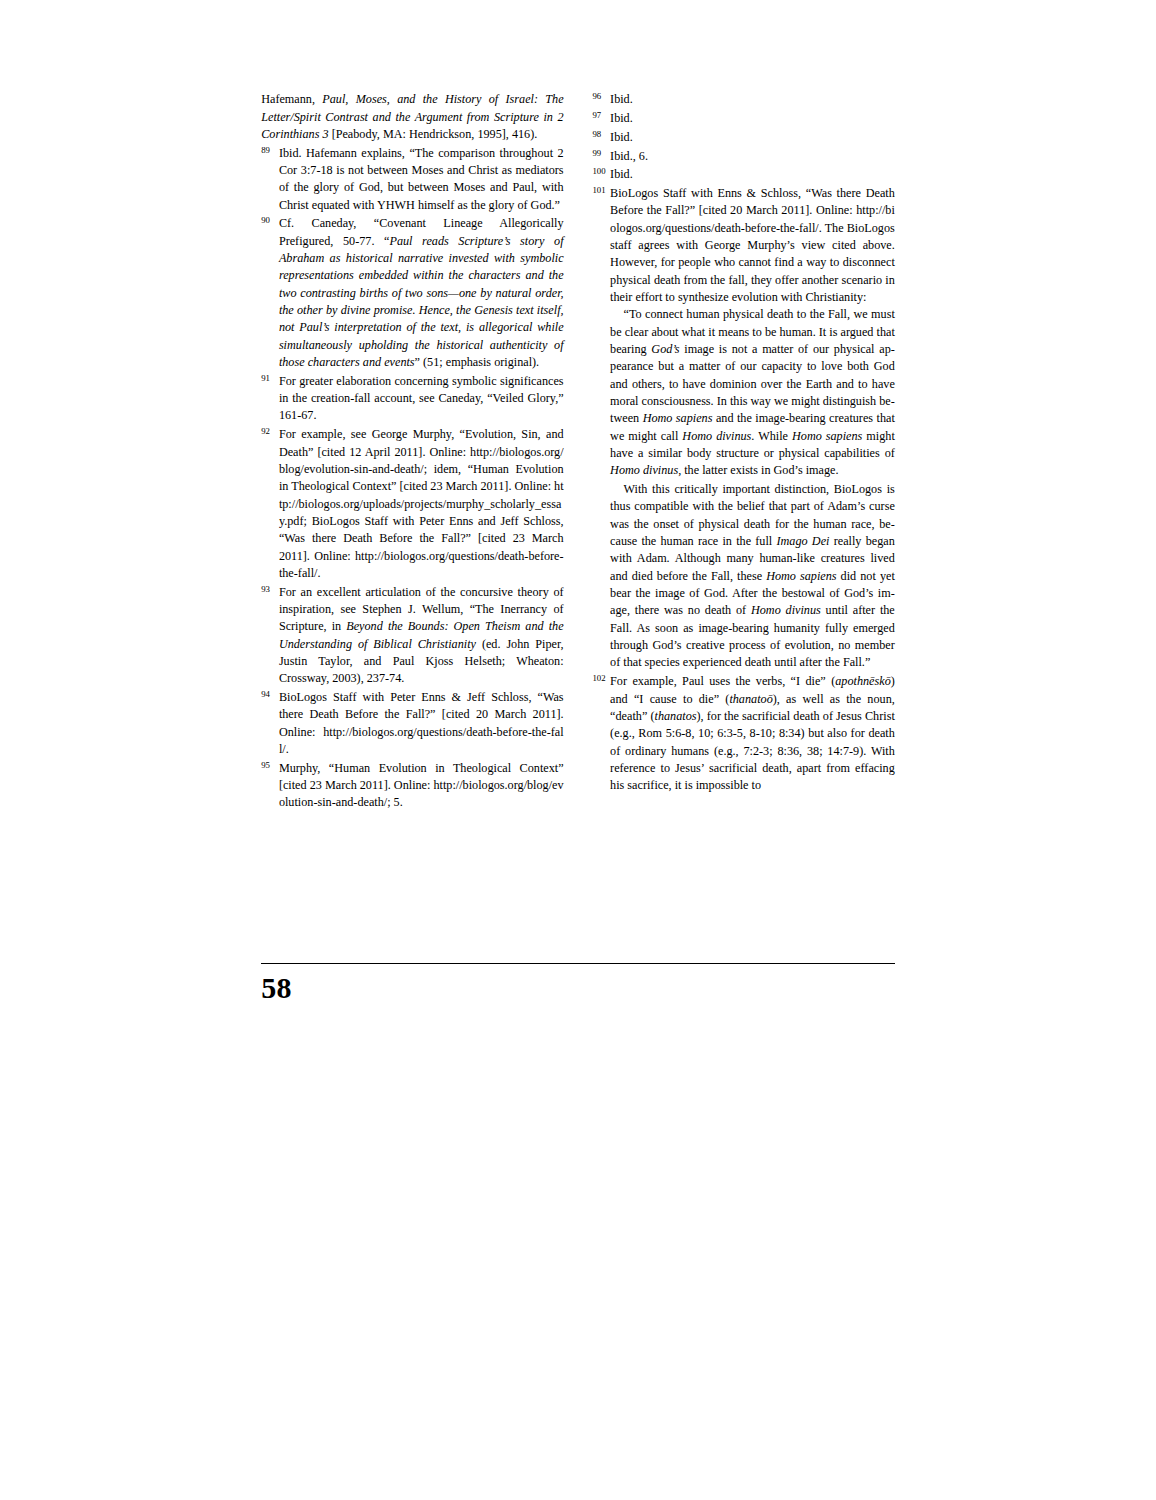Hafemann, Paul, Moses, and the History of Israel: The Letter/Spirit Contrast and the Argument from Scripture in 2 Corinthians 3 [Peabody, MA: Hendrickson, 1995], 416).
89 Ibid. Hafemann explains, “The comparison throughout 2 Cor 3:7-18 is not between Moses and Christ as mediators of the glory of God, but between Moses and Paul, with Christ equated with YHWH himself as the glory of God.”
90 Cf. Caneday, “Covenant Lineage Allegorically Prefigured, 50-77. “Paul reads Scripture’s story of Abraham as historical narrative invested with symbolic representations embedded within the characters and the two contrasting births of two sons—one by natural order, the other by divine promise. Hence, the Genesis text itself, not Paul’s interpretation of the text, is allegorical while simultaneously upholding the historical authenticity of those characters and events” (51; emphasis original).
91 For greater elaboration concerning symbolic significances in the creation-fall account, see Caneday, “Veiled Glory,” 161-67.
92 For example, see George Murphy, “Evolution, Sin, and Death” [cited 12 April 2011]. Online: http://biologos.org/blog/evolution-sin-and-death/; idem, “Human Evolution in Theological Context” [cited 23 March 2011]. Online: http://biologos.org/uploads/projects/murphy_scholarly_essay.pdf; BioLogos Staff with Peter Enns and Jeff Schloss, “Was there Death Before the Fall?” [cited 23 March 2011]. Online: http://biologos.org/questions/death-before-the-fall/.
93 For an excellent articulation of the concursive theory of inspiration, see Stephen J. Wellum, “The Inerrancy of Scripture, in Beyond the Bounds: Open Theism and the Understanding of Biblical Christianity (ed. John Piper, Justin Taylor, and Paul Kjoss Helseth; Wheaton: Crossway, 2003), 237-74.
94 BioLogos Staff with Peter Enns & Jeff Schloss, “Was there Death Before the Fall?” [cited 20 March 2011]. Online: http://biologos.org/questions/death-before-the-fall/.
95 Murphy, “Human Evolution in Theological Context” [cited 23 March 2011]. Online: http://biologos.org/blog/evolution-sin-and-death/; 5.
96 Ibid.
97 Ibid.
98 Ibid.
99 Ibid., 6.
100 Ibid.
101 BioLogos Staff with Enns & Schloss, “Was there Death Before the Fall?” [cited 20 March 2011]. Online: http://biologos.org/questions/death-before-the-fall/. The BioLogos staff agrees with George Murphy’s view cited above. However, for people who cannot find a way to disconnect physical death from the fall, they offer another scenario in their effort to synthesize evolution with Christianity:
“To connect human physical death to the Fall, we must be clear about what it means to be human. It is argued that bearing God’s image is not a matter of our physical appearance but a matter of our capacity to love both God and others, to have dominion over the Earth and to have moral consciousness. In this way we might distinguish between Homo sapiens and the image-bearing creatures that we might call Homo divinus. While Homo sapiens might have a similar body structure or physical capabilities of Homo divinus, the latter exists in God’s image.
With this critically important distinction, BioLogos is thus compatible with the belief that part of Adam’s curse was the onset of physical death for the human race, because the human race in the full Imago Dei really began with Adam. Although many human-like creatures lived and died before the Fall, these Homo sapiens did not yet bear the image of God. After the bestowal of God’s image, there was no death of Homo divinus until after the Fall. As soon as image-bearing humanity fully emerged through God’s creative process of evolution, no member of that species experienced death until after the Fall.”
102 For example, Paul uses the verbs, “I die” (apothnēskō) and “I cause to die” (thanatoō), as well as the noun, “death” (thanatos), for the sacrificial death of Jesus Christ (e.g., Rom 5:6-8, 10; 6:3-5, 8-10; 8:34) but also for death of ordinary humans (e.g., 7:2-3; 8:36, 38; 14:7-9). With reference to Jesus’ sacrificial death, apart from effacing his sacrifice, it is impossible to
58